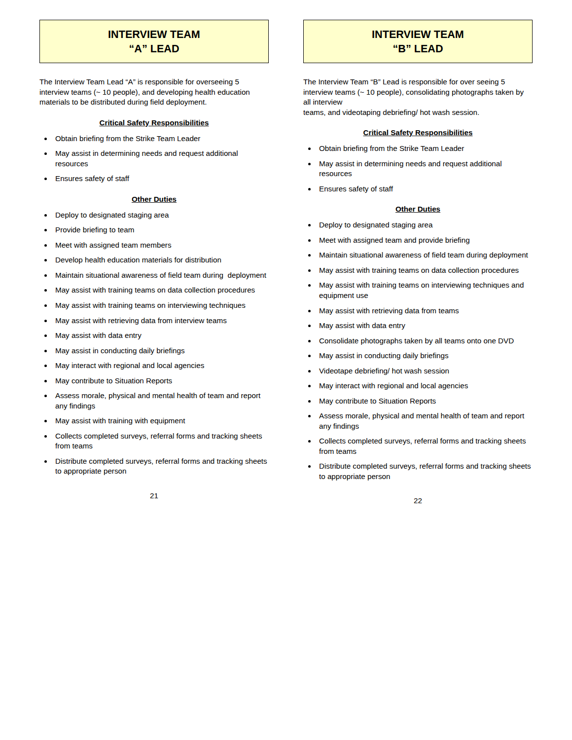INTERVIEW TEAM
“A” LEAD
The Interview Team Lead “A” is responsible for overseeing 5 interview teams (~ 10 people), and developing health education materials to be distributed during field deployment.
Critical Safety Responsibilities
Obtain briefing from the Strike Team Leader
May assist in determining needs and request additional resources
Ensures safety of staff
Other Duties
Deploy to designated staging area
Provide briefing to team
Meet with assigned team members
Develop health education materials for distribution
Maintain situational awareness of field team during deployment
May assist with training teams on data collection procedures
May assist with training teams on interviewing techniques
May assist with retrieving data from interview teams
May assist with data entry
May assist in conducting daily briefings
May interact with regional and local agencies
May contribute to Situation Reports
Assess morale, physical and mental health of team and report any findings
May assist with training with equipment
Collects completed surveys, referral forms and tracking sheets from teams
Distribute completed surveys, referral forms and tracking sheets to appropriate person
21
INTERVIEW TEAM
“B” LEAD
The Interview Team “B” Lead is responsible for over seeing 5 interview teams (~ 10 people), consolidating photographs taken by all interview
teams, and videotaping debriefing/ hot wash session.
Critical Safety Responsibilities
Obtain briefing from the Strike Team Leader
May assist in determining needs and request additional resources
Ensures safety of staff
Other Duties
Deploy to designated staging area
Meet with assigned team and provide briefing
Maintain situational awareness of field team during deployment
May assist with training teams on data collection procedures
May assist with training teams on interviewing techniques and equipment use
May assist with retrieving data from teams
May assist with data entry
Consolidate photographs taken by all teams onto one DVD
May assist in conducting daily briefings
Videotape debriefing/ hot wash session
May interact with regional and local agencies
May contribute to Situation Reports
Assess morale, physical and mental health of team and report any findings
Collects completed surveys, referral forms and tracking sheets from teams
Distribute completed surveys, referral forms and tracking sheets to appropriate person
22